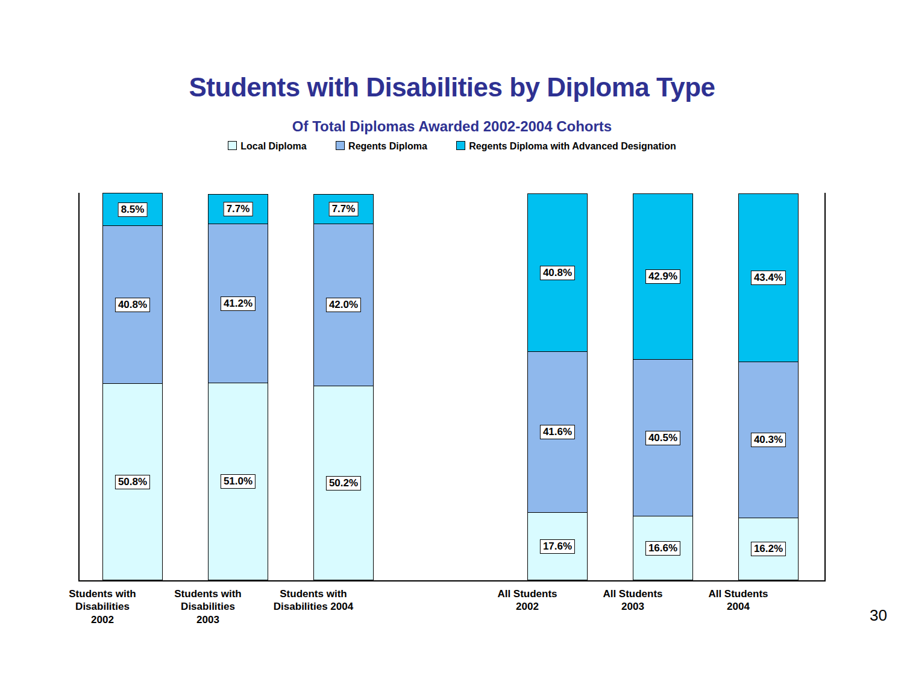Students with Disabilities by Diploma Type
Of Total Diplomas Awarded 2002-2004 Cohorts
Local Diploma Regents Diploma Regents Diploma with Advanced Designation
8.5%
40.8%
50.8%
7.7%
41.2%
51.0%
7.7%
42.0%
50.2%
40.8%
41.6%
17.6%
42.9%
40.5%
16.6%
43.4%
40.3%
16.2%
Students with
Disabilities
2002
Students with
Disabilities
2003
Students with
Disabilities 2004
All Students
2002
All Students
2003
All Students
2004
30